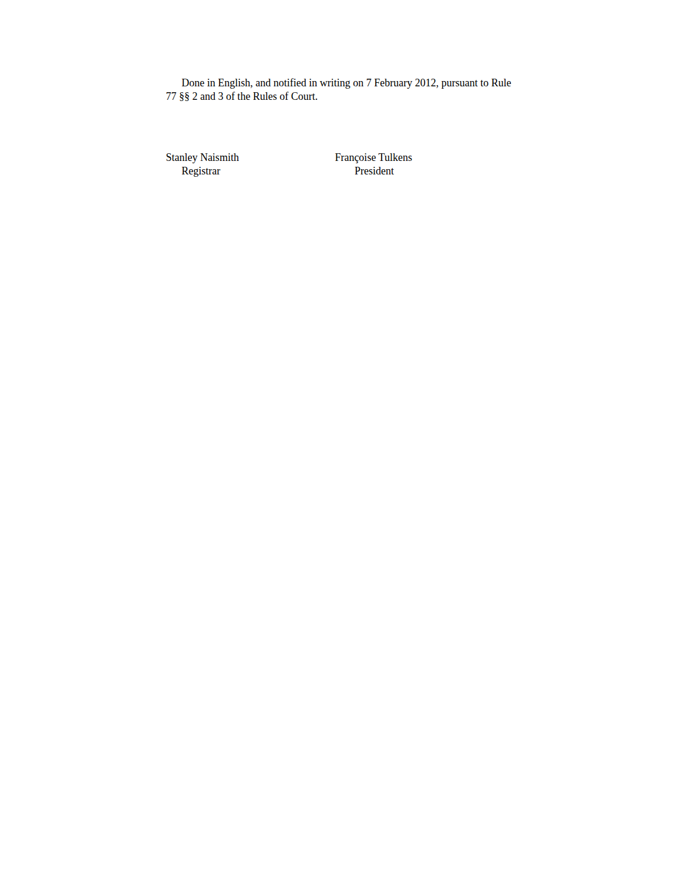Done in English, and notified in writing on 7 February 2012, pursuant to Rule 77 §§ 2 and 3 of the Rules of Court.
| Stanley Naismith Registrar | Françoise Tulkens President |